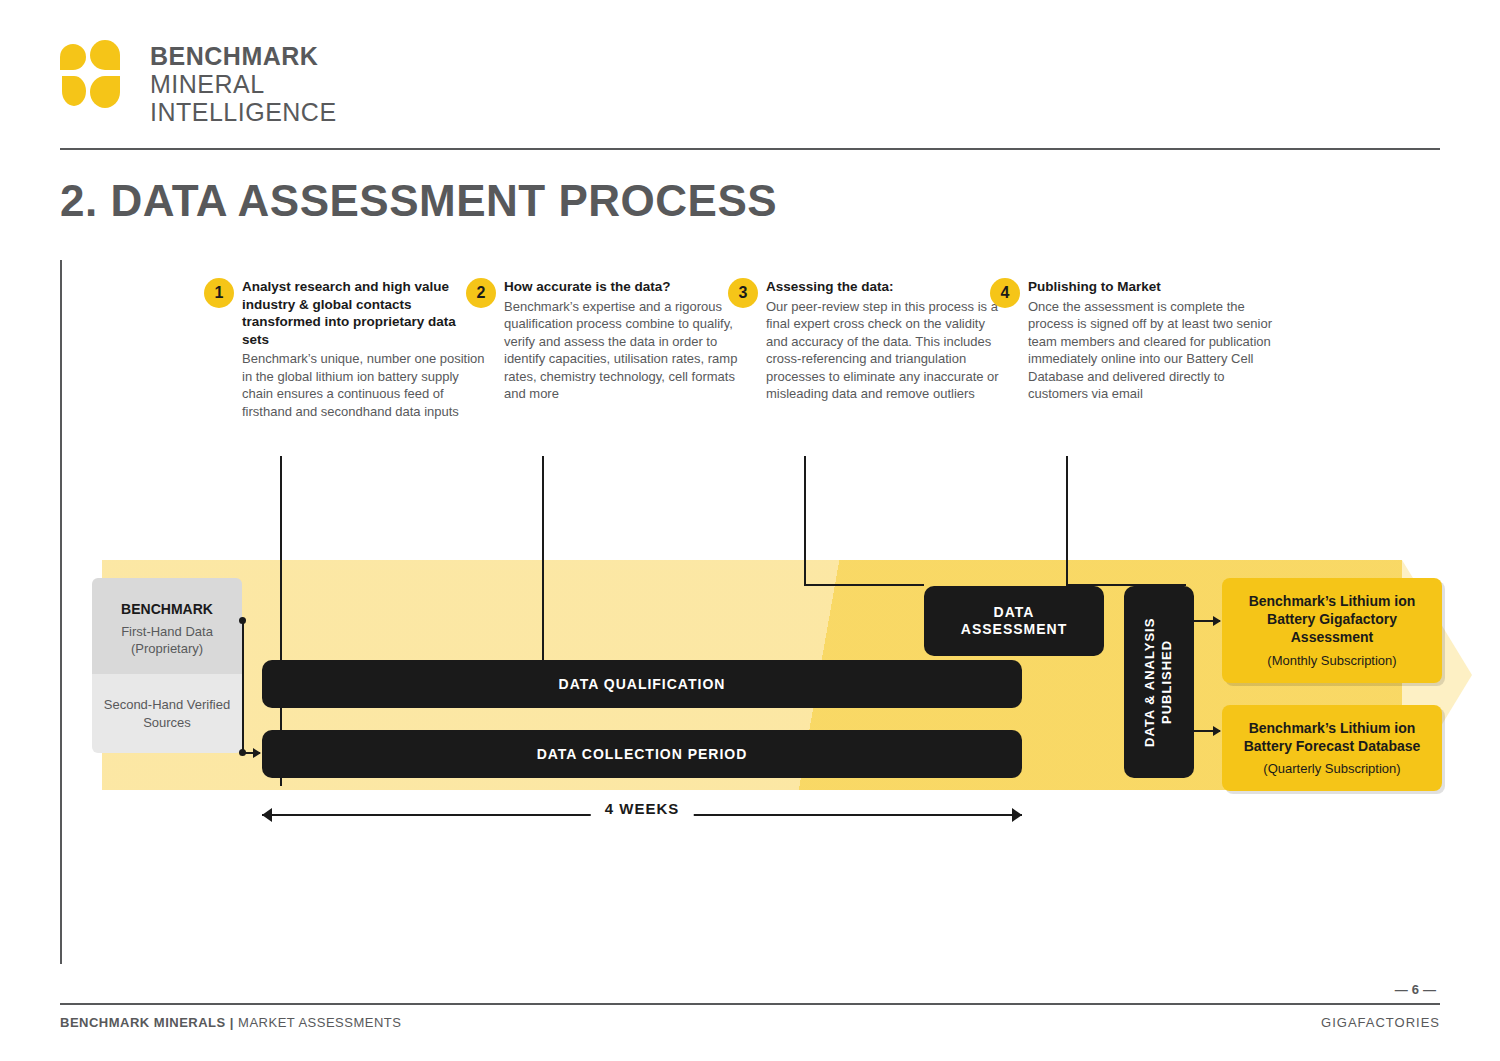BENCHMARK
MINERAL
INTELLIGENCE
2. DATA ASSESSMENT PROCESS
1
Analyst research and high value industry & global contacts transformed into proprietary data sets
Benchmark’s unique, number one position in the global lithium ion battery supply chain ensures a continuous feed of firsthand and secondhand data inputs
2
How accurate is the data?
Benchmark’s expertise and a rigorous qualification process combine to qualify, verify and assess the data in order to identify capacities, utilisation rates, ramp rates, chemistry technology, cell formats and more
3
Assessing the data:
Our peer-review step in this process is a final expert cross check on the validity and accuracy of the data. This includes cross-referencing and triangulation processes to eliminate any inaccurate or misleading data and remove outliers
4
Publishing to Market
Once the assessment is complete the process is signed off by at least two senior team members and cleared for publication immediately online into our Battery Cell Database and delivered directly to customers via email
BENCHMARKFirst-Hand Data
(Proprietary)
Second-Hand Verified Sources
DATA QUALIFICATION
DATA COLLECTION PERIOD
DATA ASSESSMENT
DATA & ANALYSIS PUBLISHED
Benchmark’s Lithium ion Battery Gigafactory Assessment (Monthly Subscription)
Benchmark’s Lithium ion Battery Forecast Database (Quarterly Subscription)
4 WEEKS
6
BENCHMARK MINERALS | MARKET ASSESSMENTS
GIGAFACTORIES